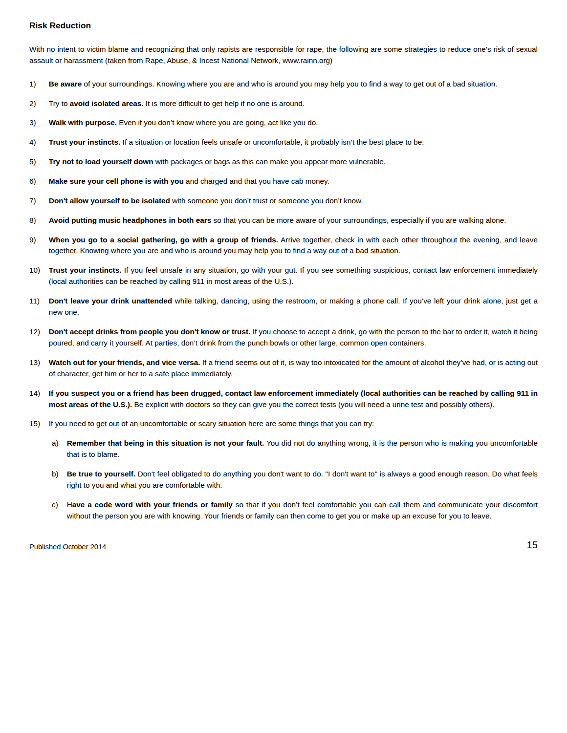Risk Reduction
With no intent to victim blame and recognizing that only rapists are responsible for rape, the following are some strategies to reduce one’s risk of sexual assault or harassment (taken from Rape, Abuse, & Incest National Network, www.rainn.org)
Be aware of your surroundings. Knowing where you are and who is around you may help you to find a way to get out of a bad situation.
Try to avoid isolated areas. It is more difficult to get help if no one is around.
Walk with purpose. Even if you don’t know where you are going, act like you do.
Trust your instincts. If a situation or location feels unsafe or uncomfortable, it probably isn’t the best place to be.
Try not to load yourself down with packages or bags as this can make you appear more vulnerable.
Make sure your cell phone is with you and charged and that you have cab money.
Don't allow yourself to be isolated with someone you don’t trust or someone you don’t know.
Avoid putting music headphones in both ears so that you can be more aware of your surroundings, especially if you are walking alone.
When you go to a social gathering, go with a group of friends. Arrive together, check in with each other throughout the evening, and leave together. Knowing where you are and who is around you may help you to find a way out of a bad situation.
Trust your instincts. If you feel unsafe in any situation, go with your gut. If you see something suspicious, contact law enforcement immediately (local authorities can be reached by calling 911 in most areas of the U.S.).
Don't leave your drink unattended while talking, dancing, using the restroom, or making a phone call. If you’ve left your drink alone, just get a new one.
Don't accept drinks from people you don't know or trust. If you choose to accept a drink, go with the person to the bar to order it, watch it being poured, and carry it yourself. At parties, don’t drink from the punch bowls or other large, common open containers.
Watch out for your friends, and vice versa. If a friend seems out of it, is way too intoxicated for the amount of alcohol they’ve had, or is acting out of character, get him or her to a safe place immediately.
If you suspect you or a friend has been drugged, contact law enforcement immediately (local authorities can be reached by calling 911 in most areas of the U.S.). Be explicit with doctors so they can give you the correct tests (you will need a urine test and possibly others).
If you need to get out of an uncomfortable or scary situation here are some things that you can try:
Remember that being in this situation is not your fault. You did not do anything wrong, it is the person who is making you uncomfortable that is to blame.
Be true to yourself. Don't feel obligated to do anything you don't want to do. "I don't want to" is always a good enough reason. Do what feels right to you and what you are comfortable with.
Have a code word with your friends or family so that if you don’t feel comfortable you can call them and communicate your discomfort without the person you are with knowing. Your friends or family can then come to get you or make up an excuse for you to leave.
Published October 2014 15